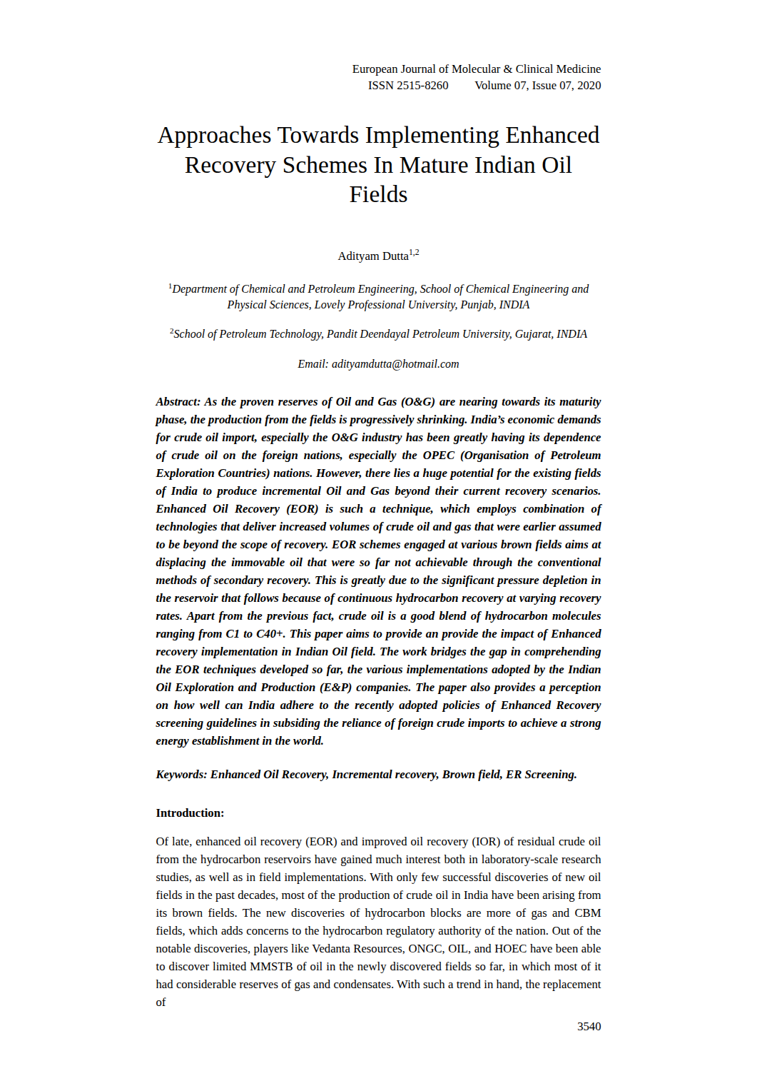European Journal of Molecular & Clinical Medicine
ISSN 2515-8260 Volume 07, Issue 07, 2020
Approaches Towards Implementing Enhanced Recovery Schemes In Mature Indian Oil Fields
Adityam Dutta1,2
1Department of Chemical and Petroleum Engineering, School of Chemical Engineering and Physical Sciences, Lovely Professional University, Punjab, INDIA
2School of Petroleum Technology, Pandit Deendayal Petroleum University, Gujarat, INDIA
Email: adityamdutta@hotmail.com
Abstract: As the proven reserves of Oil and Gas (O&G) are nearing towards its maturity phase, the production from the fields is progressively shrinking. India’s economic demands for crude oil import, especially the O&G industry has been greatly having its dependence of crude oil on the foreign nations, especially the OPEC (Organisation of Petroleum Exploration Countries) nations. However, there lies a huge potential for the existing fields of India to produce incremental Oil and Gas beyond their current recovery scenarios. Enhanced Oil Recovery (EOR) is such a technique, which employs combination of technologies that deliver increased volumes of crude oil and gas that were earlier assumed to be beyond the scope of recovery. EOR schemes engaged at various brown fields aims at displacing the immovable oil that were so far not achievable through the conventional methods of secondary recovery. This is greatly due to the significant pressure depletion in the reservoir that follows because of continuous hydrocarbon recovery at varying recovery rates. Apart from the previous fact, crude oil is a good blend of hydrocarbon molecules ranging from C1 to C40+. This paper aims to provide an provide the impact of Enhanced recovery implementation in Indian Oil field. The work bridges the gap in comprehending the EOR techniques developed so far, the various implementations adopted by the Indian Oil Exploration and Production (E&P) companies. The paper also provides a perception on how well can India adhere to the recently adopted policies of Enhanced Recovery screening guidelines in subsiding the reliance of foreign crude imports to achieve a strong energy establishment in the world.
Keywords: Enhanced Oil Recovery, Incremental recovery, Brown field, ER Screening.
Introduction:
Of late, enhanced oil recovery (EOR) and improved oil recovery (IOR) of residual crude oil from the hydrocarbon reservoirs have gained much interest both in laboratory-scale research studies, as well as in field implementations. With only few successful discoveries of new oil fields in the past decades, most of the production of crude oil in India have been arising from its brown fields. The new discoveries of hydrocarbon blocks are more of gas and CBM fields, which adds concerns to the hydrocarbon regulatory authority of the nation. Out of the notable discoveries, players like Vedanta Resources, ONGC, OIL, and HOEC have been able to discover limited MMSTB of oil in the newly discovered fields so far, in which most of it had considerable reserves of gas and condensates. With such a trend in hand, the replacement of
3540